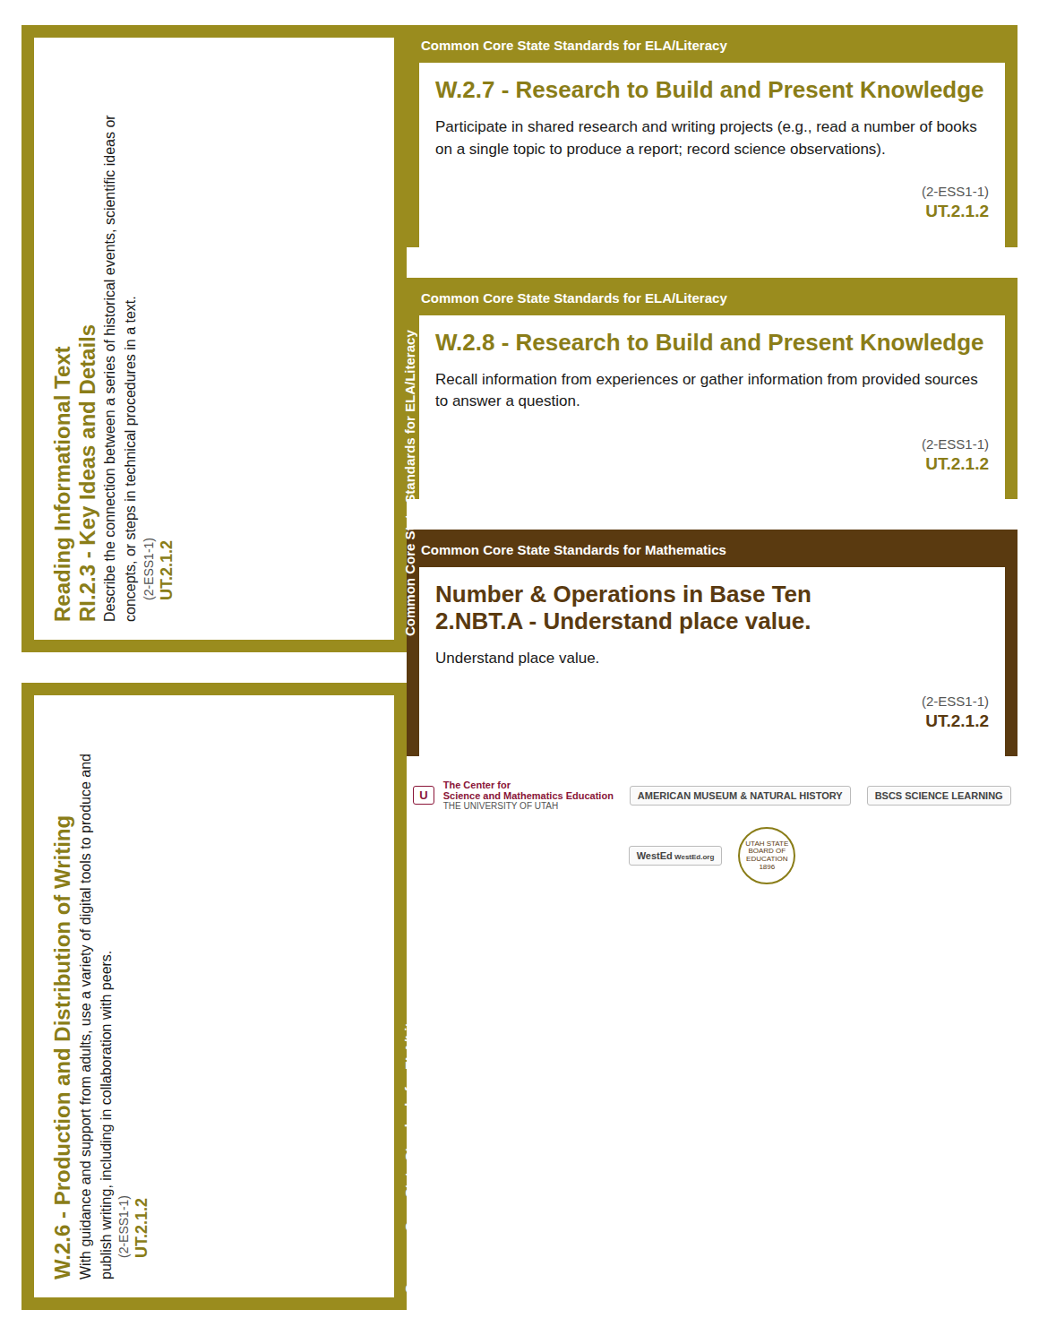Common Core State Standards for ELA/Literacy
Reading Informational Text
RI.2.3 - Key Ideas and Details
Describe the connection between a series of historical events, scientific ideas or concepts, or steps in technical procedures in a text.
(2-ESS1-1)
UT.2.1.2
Common Core State Standards for ELA/Literacy
W.2.6 - Production and Distribution of Writing
With guidance and support from adults, use a variety of digital tools to produce and publish writing, including in collaboration with peers.
(2-ESS1-1)
UT.2.1.2
Common Core State Standards for ELA/Literacy
W.2.7 - Research to Build and Present Knowledge
Participate in shared research and writing projects (e.g., read a number of books on a single topic to produce a report; record science observations).
(2-ESS1-1)
UT.2.1.2
Common Core State Standards for ELA/Literacy
W.2.8 - Research to Build and Present Knowledge
Recall information from experiences or gather information from provided sources to answer a question.
(2-ESS1-1)
UT.2.1.2
Common Core State Standards for Mathematics
Number & Operations in Base Ten
2.NBT.A - Understand place value.
Understand place value.
(2-ESS1-1)
UT.2.1.2
U
The Center for
Science and Mathematics Education
THE UNIVERSITY OF UTAH
AMERICAN MUSEUM & NATURAL HISTORY
BSCS SCIENCE LEARNING
WestEd WestEd.org
UTAH STATE BOARD OF EDUCATION
1896